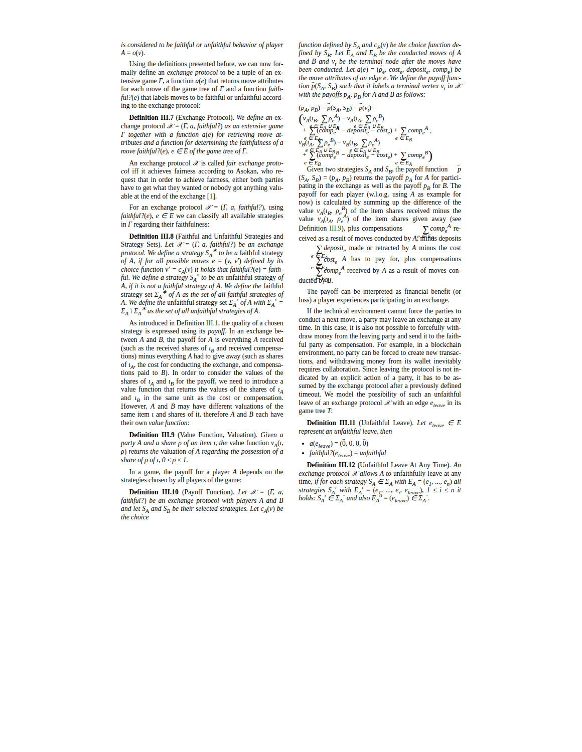is considered to be faithful or unfaithful behavior of player A = o(v).
Using the definitions presented before, we can now formally define an exchange protocol to be a tuple of an extensive game Γ, a function a(e) that returns move attributes for each move of the game tree of Γ and a function faithful?(e) that labels moves to be faithful or unfaithful according to the exchange protocol:
Definition III.7 (Exchange Protocol). We define an exchange protocol 𝒳 = (Γ, a, faithful?) as an extensive game Γ together with a function a(e) for retrieving move attributes and a function for determining the faithfulness of a move faithful?(e), e ∈ E of the game tree of Γ.
An exchange protocol 𝒳 is called fair exchange protocol iff it achieves fairness according to Asokan, who request that in order to achieve fairness, either both parties have to get what they wanted or nobody got anything valuable at the end of the exchange [1].
For an exchange protocol 𝒳 = (Γ, a, faithful?), using faithful?(e), e ∈ E we can classify all available strategies in Γ regarding their faithfulness:
Definition III.8 (Faithful and Unfaithful Strategies and Strategy Sets). Let 𝒳 = (Γ, a, faithful?) be an exchange protocol. We define a strategy SA∗ to be a faithful strategy of A, if for all possible moves e = (v, v′) defined by its choice function v′ = cA(v) it holds that faithful?(e) = faithful. We define a strategy SA◦ to be an unfaithful strategy of A, if it is not a faithful strategy of A. We define the faithful strategy set ΣA∗ of A as the set of all faithful strategies of A. We define the unfaithful strategy set ΣA◦ of A with ΣA◦ = ΣA \ ΣA∗ as the set of all unfaithful strategies of A.
As introduced in Definition III.1, the quality of a chosen strategy is expressed using its payoff. In an exchange between A and B, the payoff for A is everything A received (such as the received shares of ιB and received compensations) minus everything A had to give away (such as shares of ιA, the cost for conducting the exchange, and compensations paid to B). In order to consider the values of the shares of ιA and ιB for the payoff, we need to introduce a value function that returns the values of the shares of ιA and ιB in the same unit as the cost or compensation. However, A and B may have different valuations of the same item ι and shares of it, therefore A and B each have their own value function:
Definition III.9 (Value Function, Valuation). Given a party A and a share ρ of an item ι, the value function vA(ι, ρ) returns the valuation of A regarding the possession of a share of ρ of ι, 0 ≤ ρ ≤ 1.
In a game, the payoff for a player A depends on the strategies chosen by all players of the game:
Definition III.10 (Payoff Function). Let 𝒳 = (Γ, a, faithful?) be an exchange protocol with players A and B and let SA and SB be their selected strategies. Let cA(v) be the choice
function defined by SA and cB(v) be the choice function defined by SB. Let EA and EB be the conducted moves of A and B and vt be the terminal node after the moves have been conducted. Let a(e) = (ρe, coste, deposite, compe) be the move attributes of an edge e. We define the payoff function p(SA, SB) such that it labels a terminal vertex vt in 𝒳 with the payoffs pA, pB for A and B as follows:
(pA, pB) = p(SA, SB) = p(vt) =
(vA(ιB, ∑e ∈ EA ∪ EB ρeA) − vA(ιA, ∑e ∈ EA ∪ EB ρeB)
+ ∑e ∈ EA(compeA − deposite − coste) + ∑e ∈ EB compeA ,
vB(ιA, ∑e ∈ EA ∪ EB ρeB) − vB(ιB, ∑e ∈ EA ∪ EB ρeA)
+ ∑e ∈ EB(compeB − deposite − coste) + ∑e ∈ EA compeB)
Given two strategies SA and SB, the payoff function p(SA, SB) = (pA, pB) returns the payoff pA for A for participating in the exchange as well as the payoff pB for B. The payoff for each player (w.l.o.g. using A as example for now) is calculated by summing up the difference of the value vA(ιB, ρeB) of the item shares received minus the value vA(ιA, ρeA) of the item shares given away (see Definition III.9), plus compensations ∑e ∈ EA compeA received as a result of moves conducted by A, minus deposits ∑e ∈ EA deposite made or retracted by A minus the cost ∑e ∈ EA coste A has to pay for, plus compensations ∑e ∈ EB compeA received by A as a result of moves conducted by B.
The payoff can be interpreted as financial benefit (or loss) a player experiences participating in an exchange.
If the technical environment cannot force the parties to conduct a next move, a party may leave an exchange at any time. In this case, it is also not possible to forcefully withdraw money from the leaving party and send it to the faithful party as compensation. For example, in a blockchain environment, no party can be forced to create new transactions, and withdrawing money from its wallet inevitably requires collaboration. Since leaving the protocol is not indicated by an explicit action of a party, it has to be assumed by the exchange protocol after a previously defined timeout. We model the possibility of such an unfaithful leave of an exchange protocol 𝒳 with an edge eleave in its game tree T:
Definition III.11 (Unfaithful Leave). Let eleave ∈ E represent an unfaithful leave, then
a(eleave) = (0, 0, 0, 0)
faithful?(eleave) = unfaithful
Definition III.12 (Unfaithful Leave At Any Time). An exchange protocol 𝒳 allows A to unfaithfully leave at any time, if for each strategy SA ∈ ΣA with EA = (e1, ..., en) all strategies SAi with EAi = (e1, ..., ei, eleave), 1 ≤ i ≤ n it holds: SAi ∈ ΣA◦ and also EA0 = (eleave) ∈ ΣA◦.